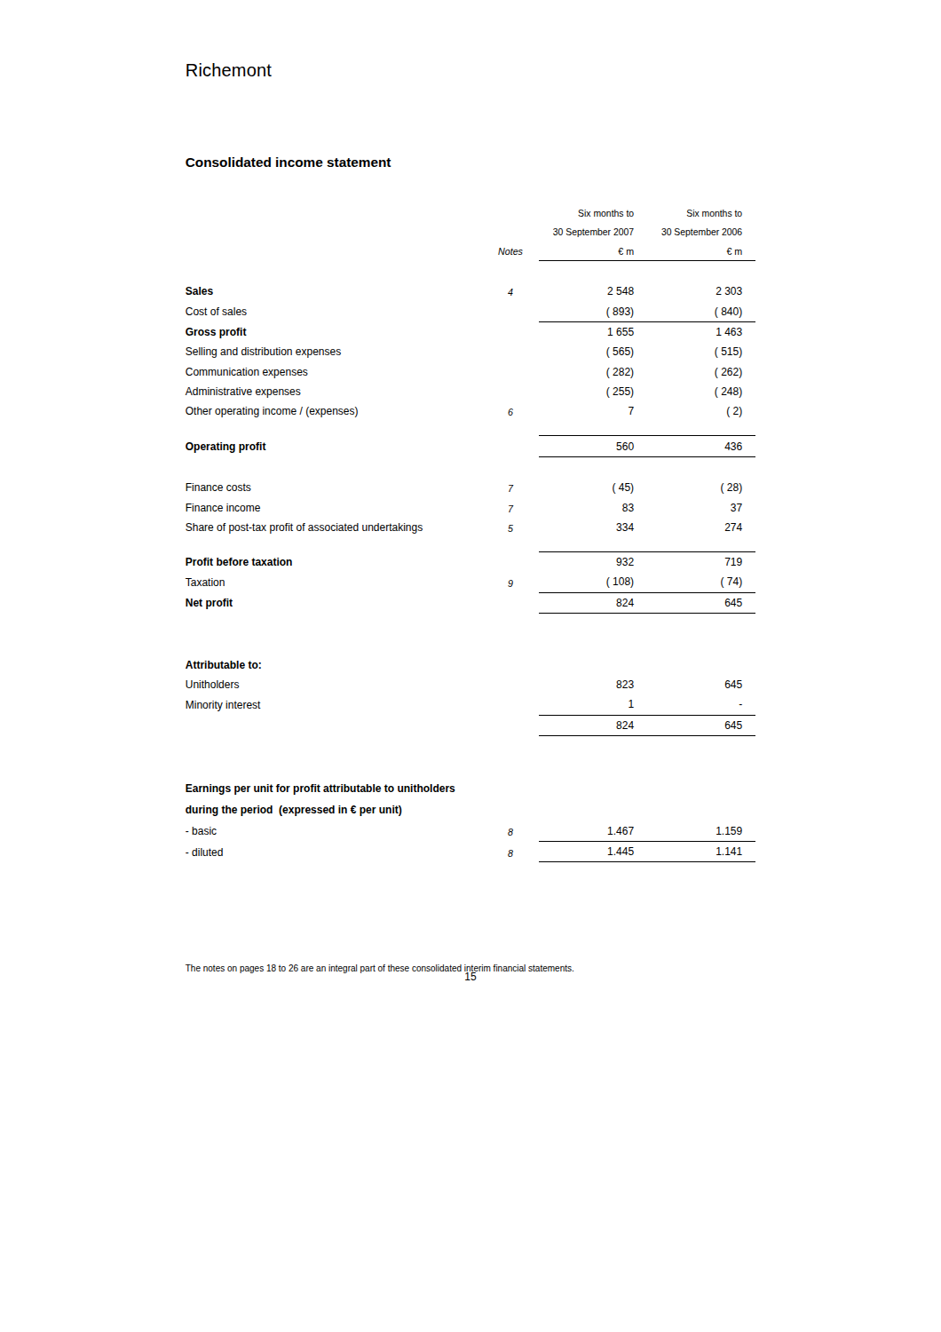Richemont
Consolidated income statement
| | | Six months to | Six months to |
| | | 30 September 2007 | 30 September 2006 |
| | Notes | € m | € m |
| Sales | 4 | 2 548 | 2 303 |
| Cost of sales | | ( 893) | ( 840) |
| Gross profit | | 1 655 | 1 463 |
| Selling and distribution expenses | | ( 565) | ( 515) |
| Communication expenses | | ( 282) | ( 262) |
| Administrative expenses | | ( 255) | ( 248) |
| Other operating income / (expenses) | 6 | 7 | ( 2) |
| Operating profit | | 560 | 436 |
| Finance costs | 7 | ( 45) | ( 28) |
| Finance income | 7 | 83 | 37 |
| Share of post-tax profit of associated undertakings | 5 | 334 | 274 |
| Profit before taxation | | 932 | 719 |
| Taxation | 9 | ( 108) | ( 74) |
| Net profit | | 824 | 645 |
| Attributable to: | | | |
| Unitholders | | 823 | 645 |
| Minority interest | | 1 | - |
| | | 824 | 645 |
| Earnings per unit for profit attributable to unitholders | | | |
| during the period (expressed in € per unit) | | | |
| - basic | 8 | 1.467 | 1.159 |
| - diluted | 8 | 1.445 | 1.141 |
The notes on pages 18 to 26 are an integral part of these consolidated interim financial statements.
15